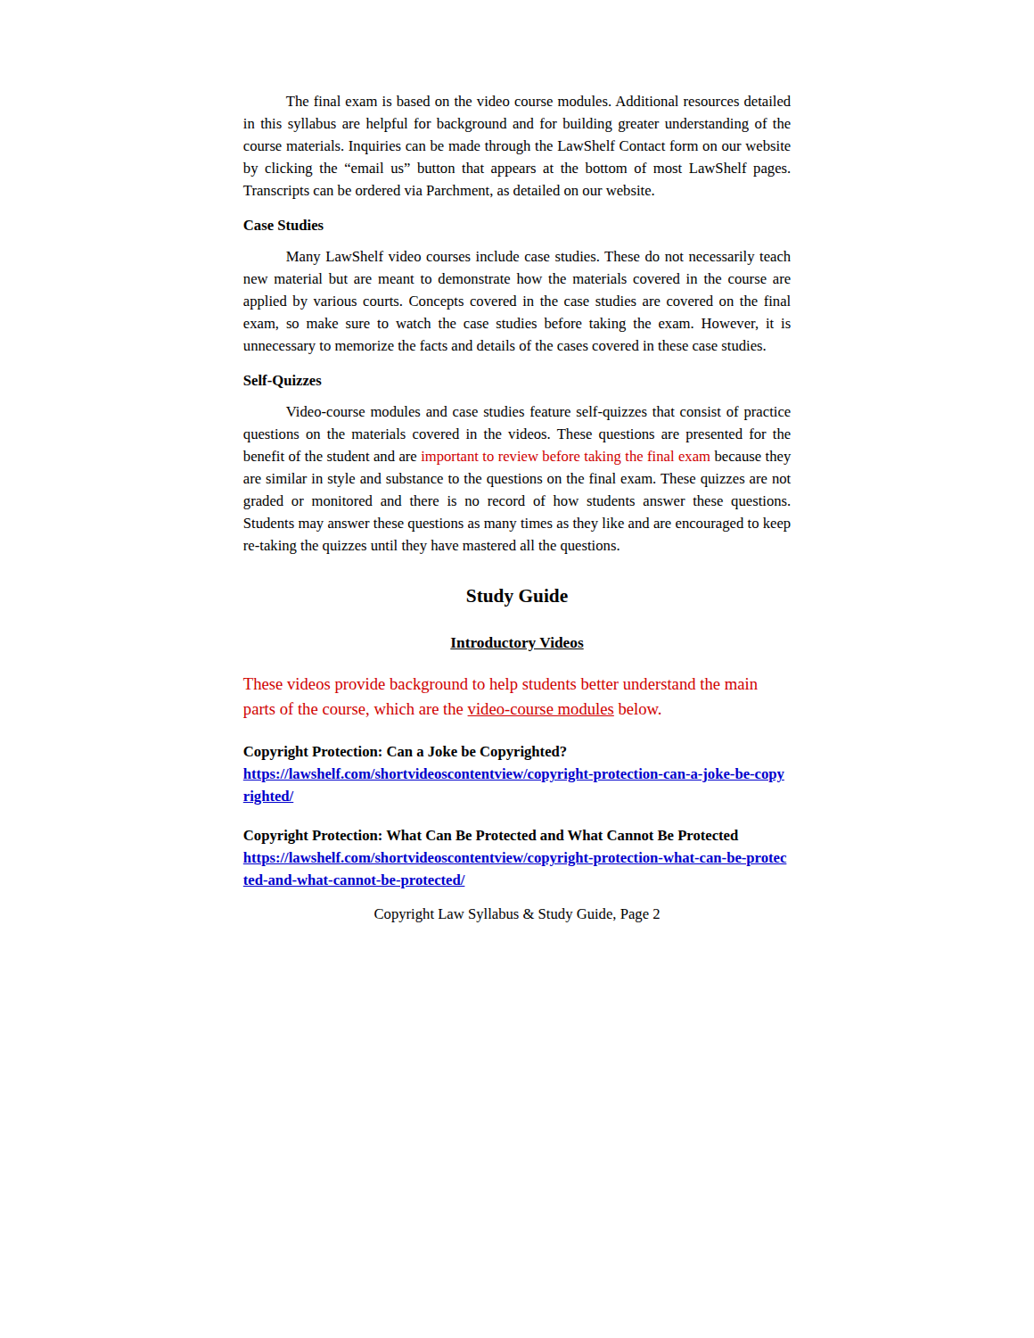The final exam is based on the video course modules. Additional resources detailed in this syllabus are helpful for background and for building greater understanding of the course materials. Inquiries can be made through the LawShelf Contact form on our website by clicking the “email us” button that appears at the bottom of most LawShelf pages. Transcripts can be ordered via Parchment, as detailed on our website.
Case Studies
Many LawShelf video courses include case studies. These do not necessarily teach new material but are meant to demonstrate how the materials covered in the course are applied by various courts. Concepts covered in the case studies are covered on the final exam, so make sure to watch the case studies before taking the exam. However, it is unnecessary to memorize the facts and details of the cases covered in these case studies.
Self-Quizzes
Video-course modules and case studies feature self-quizzes that consist of practice questions on the materials covered in the videos. These questions are presented for the benefit of the student and are important to review before taking the final exam because they are similar in style and substance to the questions on the final exam. These quizzes are not graded or monitored and there is no record of how students answer these questions. Students may answer these questions as many times as they like and are encouraged to keep re-taking the quizzes until they have mastered all the questions.
Study Guide
Introductory Videos
These videos provide background to help students better understand the main parts of the course, which are the video-course modules below.
Copyright Protection: Can a Joke be Copyrighted?
https://lawshelf.com/shortvideoscontentview/copyright-protection-can-a-joke-be-copyrighted/
Copyright Protection: What Can Be Protected and What Cannot Be Protected
https://lawshelf.com/shortvideoscontentview/copyright-protection-what-can-be-protected-and-what-cannot-be-protected/
Copyright Law Syllabus & Study Guide, Page 2